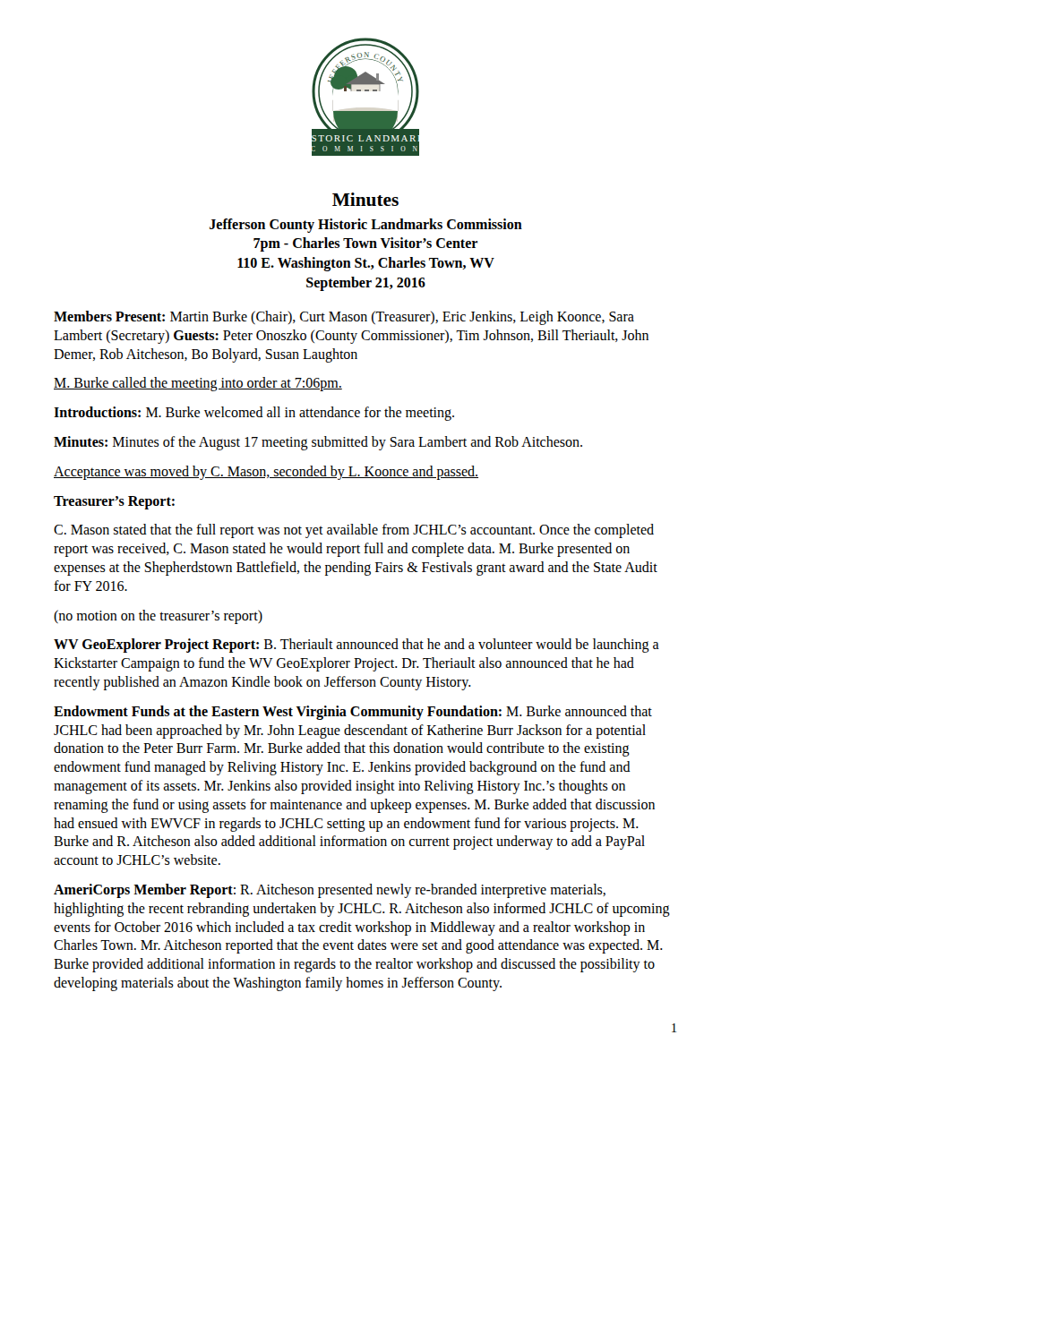JEFFERSON COUNTY HISTORIC LANDMARKS C O M M I S S I O N
Minutes
Jefferson County Historic Landmarks Commission
7pm - Charles Town Visitor’s Center
110 E. Washington St., Charles Town, WV
September 21, 2016
Members Present: Martin Burke (Chair), Curt Mason (Treasurer), Eric Jenkins, Leigh Koonce, Sara Lambert (Secretary) Guests: Peter Onoszko (County Commissioner), Tim Johnson, Bill Theriault, John Demer, Rob Aitcheson, Bo Bolyard, Susan Laughton
M. Burke called the meeting into order at 7:06pm.
Introductions: M. Burke welcomed all in attendance for the meeting.
Minutes: Minutes of the August 17 meeting submitted by Sara Lambert and Rob Aitcheson.
Acceptance was moved by C. Mason, seconded by L. Koonce and passed.
Treasurer’s Report:
C. Mason stated that the full report was not yet available from JCHLC’s accountant. Once the completed report was received, C. Mason stated he would report full and complete data. M. Burke presented on expenses at the Shepherdstown Battlefield, the pending Fairs & Festivals grant award and the State Audit for FY 2016.
(no motion on the treasurer’s report)
WV GeoExplorer Project Report: B. Theriault announced that he and a volunteer would be launching a Kickstarter Campaign to fund the WV GeoExplorer Project. Dr. Theriault also announced that he had recently published an Amazon Kindle book on Jefferson County History.
Endowment Funds at the Eastern West Virginia Community Foundation: M. Burke announced that JCHLC had been approached by Mr. John League descendant of Katherine Burr Jackson for a potential donation to the Peter Burr Farm. Mr. Burke added that this donation would contribute to the existing endowment fund managed by Reliving History Inc. E. Jenkins provided background on the fund and management of its assets. Mr. Jenkins also provided insight into Reliving History Inc.’s thoughts on renaming the fund or using assets for maintenance and upkeep expenses. M. Burke added that discussion had ensued with EWVCF in regards to JCHLC setting up an endowment fund for various projects. M. Burke and R. Aitcheson also added additional information on current project underway to add a PayPal account to JCHLC’s website.
AmeriCorps Member Report: R. Aitcheson presented newly re-branded interpretive materials, highlighting the recent rebranding undertaken by JCHLC. R. Aitcheson also informed JCHLC of upcoming events for October 2016 which included a tax credit workshop in Middleway and a realtor workshop in Charles Town. Mr. Aitcheson reported that the event dates were set and good attendance was expected. M. Burke provided additional information in regards to the realtor workshop and discussed the possibility to developing materials about the Washington family homes in Jefferson County.
1